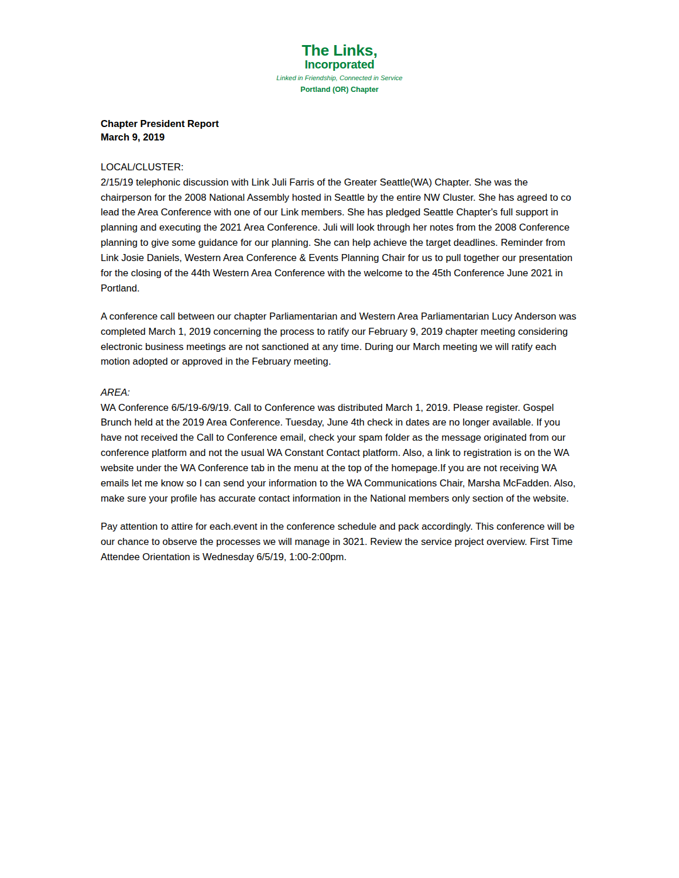The Links,Incorporated
Linked in Friendship, Connected in Service
Portland (OR) Chapter
Chapter President ReportMarch 9, 2019
LOCAL/CLUSTER:
2/15/19 telephonic discussion with Link Juli Farris of the Greater Seattle(WA) Chapter. She was the chairperson for the 2008 National Assembly hosted in Seattle by the entire NW Cluster. She has agreed to co lead the Area Conference with one of our Link members. She has pledged Seattle Chapter's full support in planning and executing the 2021 Area Conference. Juli will look through her notes from the 2008 Conference planning to give some guidance for our planning. She can help achieve the target deadlines. Reminder from Link Josie Daniels, Western Area Conference & Events Planning Chair for us to pull together our presentation for the closing of the 44th Western Area Conference with the welcome to the 45th Conference June 2021 in Portland.
A conference call between our chapter Parliamentarian and Western Area Parliamentarian Lucy Anderson was completed March 1, 2019 concerning the process to ratify our February 9, 2019 chapter meeting considering electronic business meetings are not sanctioned at any time. During our March meeting we will ratify each motion adopted or approved in the February meeting.
AREA:
WA Conference 6/5/19-6/9/19. Call to Conference was distributed March 1, 2019. Please register. Gospel Brunch held at the 2019 Area Conference. Tuesday, June 4th check in dates are no longer available. If you have not received the Call to Conference email, check your spam folder as the message originated from our conference platform and not the usual WA Constant Contact platform. Also, a link to registration is on the WA website under the WA Conference tab in the menu at the top of the homepage.If you are not receiving WA emails let me know so I can send your information to the WA Communications Chair, Marsha McFadden. Also, make sure your profile has accurate contact information in the National members only section of the website.
Pay attention to attire for each.event in the conference schedule and pack accordingly. This conference will be our chance to observe the processes we will manage in 3021. Review the service project overview. First Time Attendee Orientation is Wednesday 6/5/19, 1:00-2:00pm.